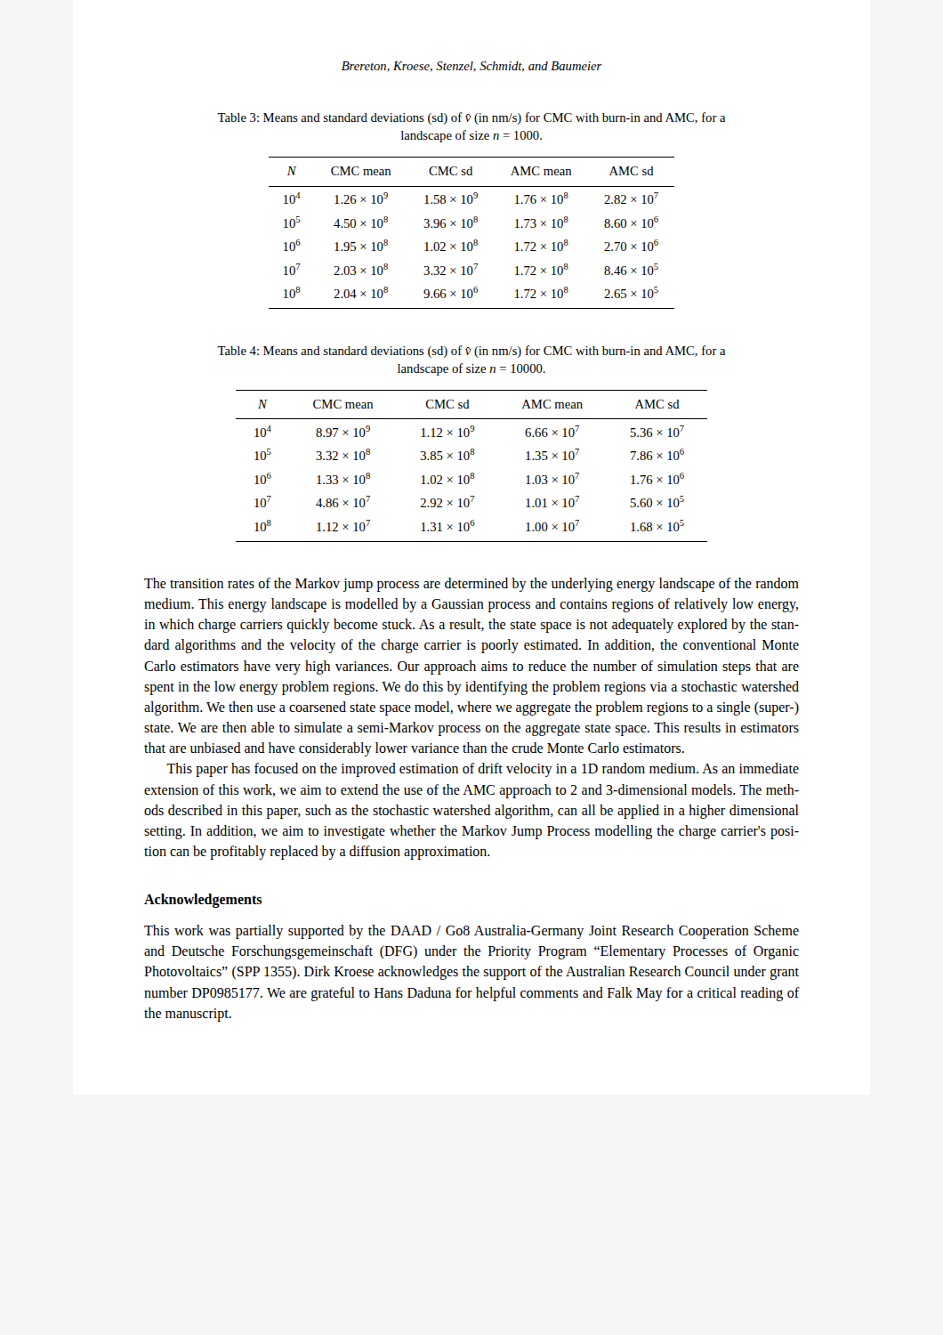Brereton, Kroese, Stenzel, Schmidt, and Baumeier
Table 3: Means and standard deviations (sd) of v̂ (in nm/s) for CMC with burn-in and AMC, for a landscape of size n = 1000.
| N | CMC mean | CMC sd | AMC mean | AMC sd |
| --- | --- | --- | --- | --- |
| 10 4 | 1.26 × 10 9 | 1.58 × 10 9 | 1.76 × 10 8 | 2.82 × 10 7 |
| 10 5 | 4.50 × 10 8 | 3.96 × 10 8 | 1.73 × 10 8 | 8.60 × 10 6 |
| 10 6 | 1.95 × 10 8 | 1.02 × 10 8 | 1.72 × 10 8 | 2.70 × 10 6 |
| 10 7 | 2.03 × 10 8 | 3.32 × 10 7 | 1.72 × 10 8 | 8.46 × 10 5 |
| 10 8 | 2.04 × 10 8 | 9.66 × 10 6 | 1.72 × 10 8 | 2.65 × 10 5 |
Table 4: Means and standard deviations (sd) of v̂ (in nm/s) for CMC with burn-in and AMC, for a landscape of size n = 10000.
| N | CMC mean | CMC sd | AMC mean | AMC sd |
| --- | --- | --- | --- | --- |
| 10 4 | 8.97 × 10 9 | 1.12 × 10 9 | 6.66 × 10 7 | 5.36 × 10 7 |
| 10 5 | 3.32 × 10 8 | 3.85 × 10 8 | 1.35 × 10 7 | 7.86 × 10 6 |
| 10 6 | 1.33 × 10 8 | 1.02 × 10 8 | 1.03 × 10 7 | 1.76 × 10 6 |
| 10 7 | 4.86 × 10 7 | 2.92 × 10 7 | 1.01 × 10 7 | 5.60 × 10 5 |
| 10 8 | 1.12 × 10 7 | 1.31 × 10 6 | 1.00 × 10 7 | 1.68 × 10 5 |
The transition rates of the Markov jump process are determined by the underlying energy landscape of the random medium. This energy landscape is modelled by a Gaussian process and contains regions of relatively low energy, in which charge carriers quickly become stuck. As a result, the state space is not adequately explored by the standard algorithms and the velocity of the charge carrier is poorly estimated. In addition, the conventional Monte Carlo estimators have very high variances. Our approach aims to reduce the number of simulation steps that are spent in the low energy problem regions. We do this by identifying the problem regions via a stochastic watershed algorithm. We then use a coarsened state space model, where we aggregate the problem regions to a single (super-) state. We are then able to simulate a semi-Markov process on the aggregate state space. This results in estimators that are unbiased and have considerably lower variance than the crude Monte Carlo estimators.
This paper has focused on the improved estimation of drift velocity in a 1D random medium. As an immediate extension of this work, we aim to extend the use of the AMC approach to 2 and 3-dimensional models. The methods described in this paper, such as the stochastic watershed algorithm, can all be applied in a higher dimensional setting. In addition, we aim to investigate whether the Markov Jump Process modelling the charge carrier's position can be profitably replaced by a diffusion approximation.
Acknowledgements
This work was partially supported by the DAAD / Go8 Australia-Germany Joint Research Cooperation Scheme and Deutsche Forschungsgemeinschaft (DFG) under the Priority Program “Elementary Processes of Organic Photovoltaics” (SPP 1355). Dirk Kroese acknowledges the support of the Australian Research Council under grant number DP0985177. We are grateful to Hans Daduna for helpful comments and Falk May for a critical reading of the manuscript.